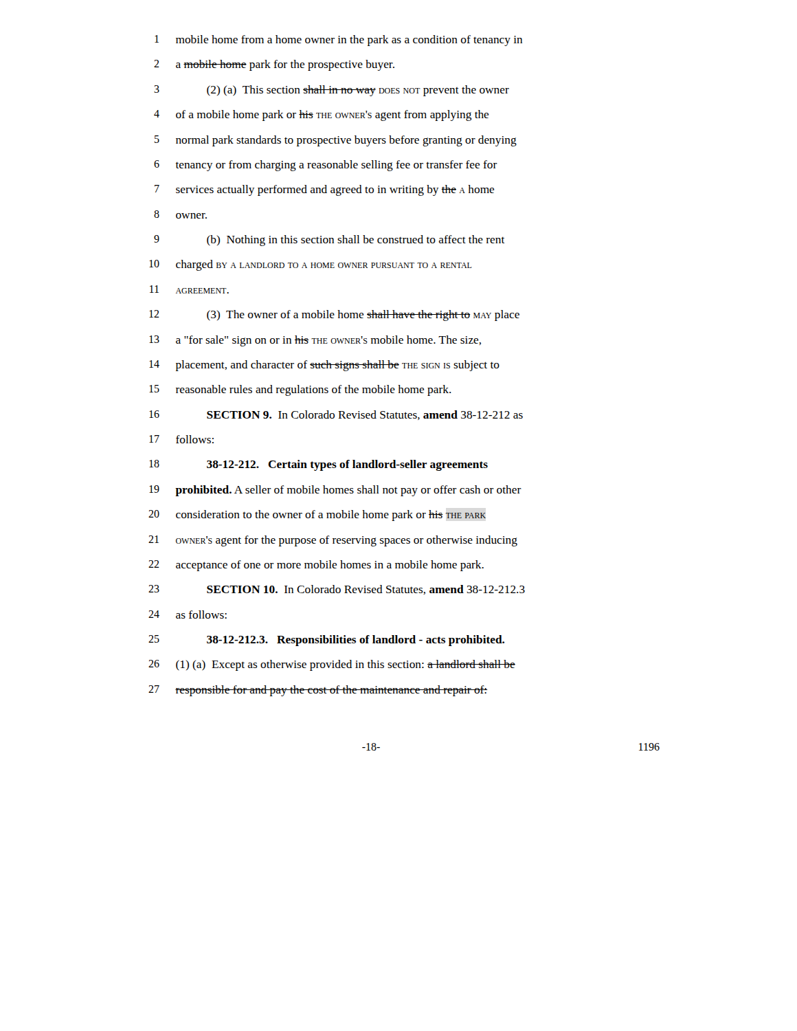mobile home from a home owner in the park as a condition of tenancy in
a mobile home park for the prospective buyer.
(2) (a) This section shall in no way does not prevent the owner
of a mobile home park or his the owner's agent from applying the
normal park standards to prospective buyers before granting or denying
tenancy or from charging a reasonable selling fee or transfer fee for
services actually performed and agreed to in writing by the a home
owner.
(b) Nothing in this section shall be construed to affect the rent
charged by a landlord to a home owner pursuant to a rental
agreement.
(3) The owner of a mobile home shall have the right to may place
a "for sale" sign on or in his the owner's mobile home. The size,
placement, and character of such signs shall be the sign is subject to
reasonable rules and regulations of the mobile home park.
SECTION 9. In Colorado Revised Statutes, amend 38-12-212 as
follows:
38-12-212. Certain types of landlord-seller agreements
prohibited. A seller of mobile homes shall not pay or offer cash or other
consideration to the owner of a mobile home park or his the park
owner's agent for the purpose of reserving spaces or otherwise inducing
acceptance of one or more mobile homes in a mobile home park.
SECTION 10. In Colorado Revised Statutes, amend 38-12-212.3
as follows:
38-12-212.3. Responsibilities of landlord - acts prohibited.
(1) (a) Except as otherwise provided in this section: a landlord shall be
responsible for and pay the cost of the maintenance and repair of:
-18-
1196